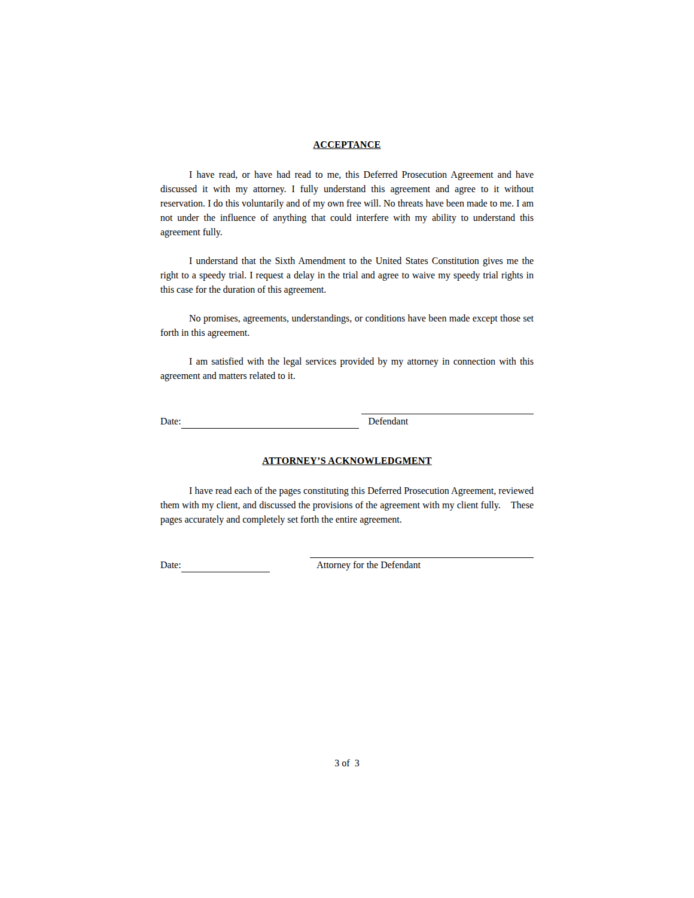ACCEPTANCE
I have read, or have had read to me, this Deferred Prosecution Agreement and have discussed it with my attorney. I fully understand this agreement and agree to it without reservation. I do this voluntarily and of my own free will. No threats have been made to me. I am not under the influence of anything that could interfere with my ability to understand this agreement fully.
I understand that the Sixth Amendment to the United States Constitution gives me the right to a speedy trial. I request a delay in the trial and agree to waive my speedy trial rights in this case for the duration of this agreement.
No promises, agreements, understandings, or conditions have been made except those set forth in this agreement.
I am satisfied with the legal services provided by my attorney in connection with this agreement and matters related to it.
Date:
Defendant
ATTORNEY’S ACKNOWLEDGMENT
I have read each of the pages constituting this Deferred Prosecution Agreement, reviewed them with my client, and discussed the provisions of the agreement with my client fully. These pages accurately and completely set forth the entire agreement.
Date:
Attorney for the Defendant
3 of 3